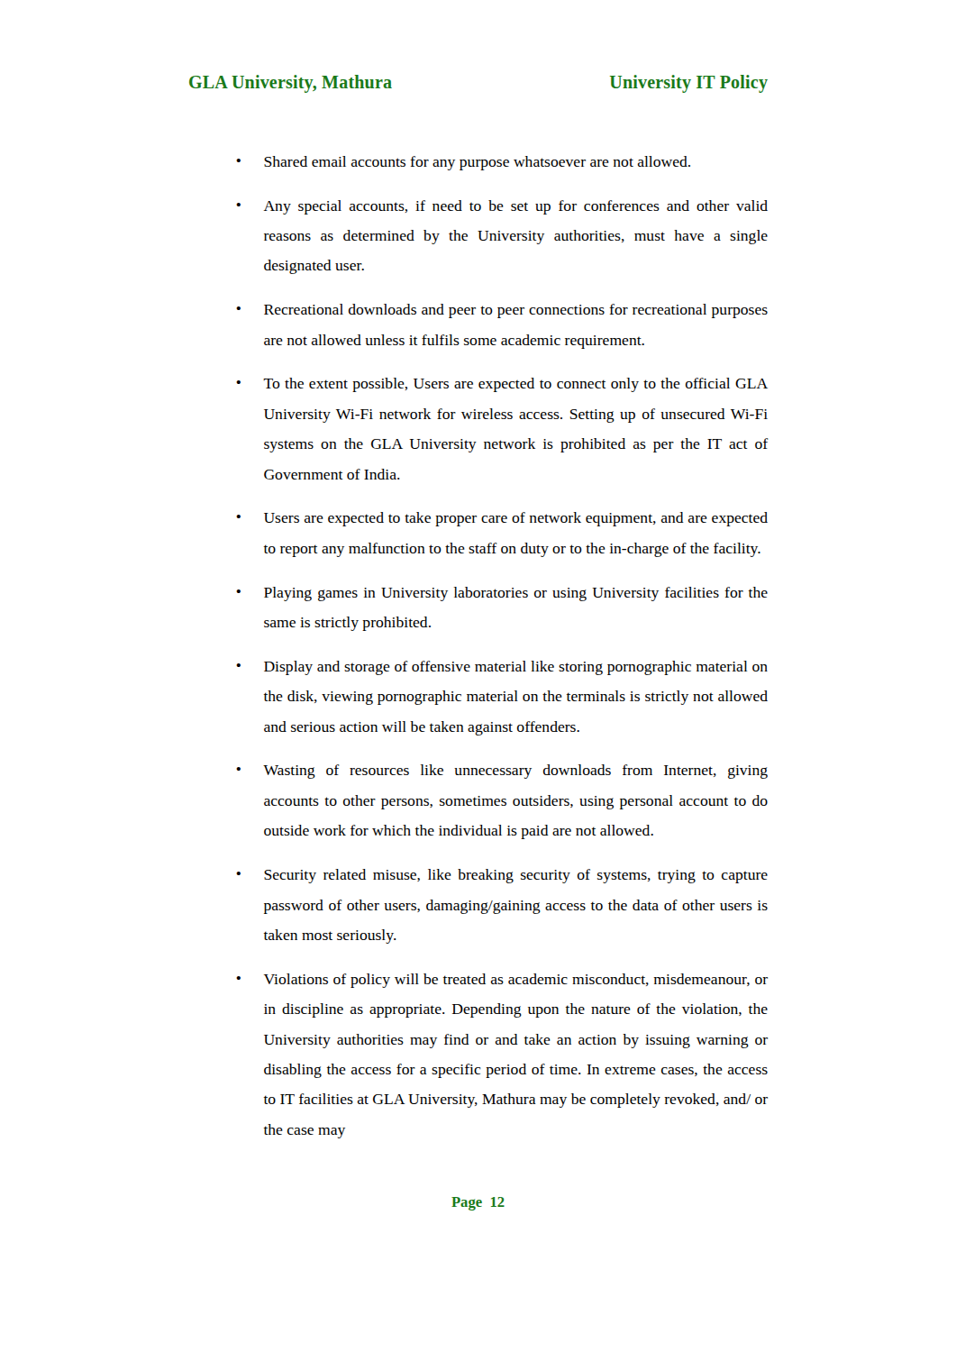GLA University, Mathura University IT Policy
Shared email accounts for any purpose whatsoever are not allowed.
Any special accounts, if need to be set up for conferences and other valid reasons as determined by the University authorities, must have a single designated user.
Recreational downloads and peer to peer connections for recreational purposes are not allowed unless it fulfils some academic requirement.
To the extent possible, Users are expected to connect only to the official GLA University Wi-Fi network for wireless access. Setting up of unsecured Wi-Fi systems on the GLA University network is prohibited as per the IT act of Government of India.
Users are expected to take proper care of network equipment, and are expected to report any malfunction to the staff on duty or to the in-charge of the facility.
Playing games in University laboratories or using University facilities for the same is strictly prohibited.
Display and storage of offensive material like storing pornographic material on the disk, viewing pornographic material on the terminals is strictly not allowed and serious action will be taken against offenders.
Wasting of resources like unnecessary downloads from Internet, giving accounts to other persons, sometimes outsiders, using personal account to do outside work for which the individual is paid are not allowed.
Security related misuse, like breaking security of systems, trying to capture password of other users, damaging/gaining access to the data of other users is taken most seriously.
Violations of policy will be treated as academic misconduct, misdemeanour, or in discipline as appropriate. Depending upon the nature of the violation, the University authorities may find or and take an action by issuing warning or disabling the access for a specific period of time. In extreme cases, the access to IT facilities at GLA University, Mathura may be completely revoked, and/ or the case may
Page 12